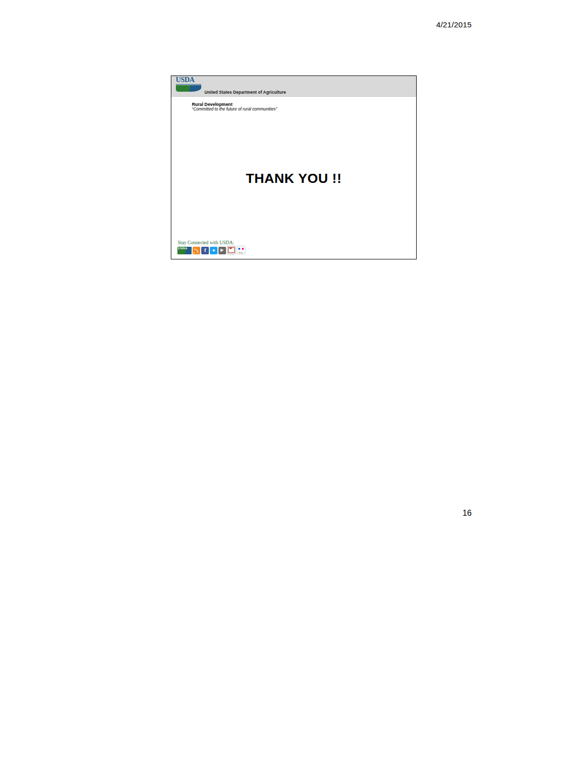4/21/2015
USDA
United States Department of Agriculture
Rural Development
“Committed to the future of rural communities”
THANK YOU !!
Stay Connected with USDA:
f ● ▶ flickr
16